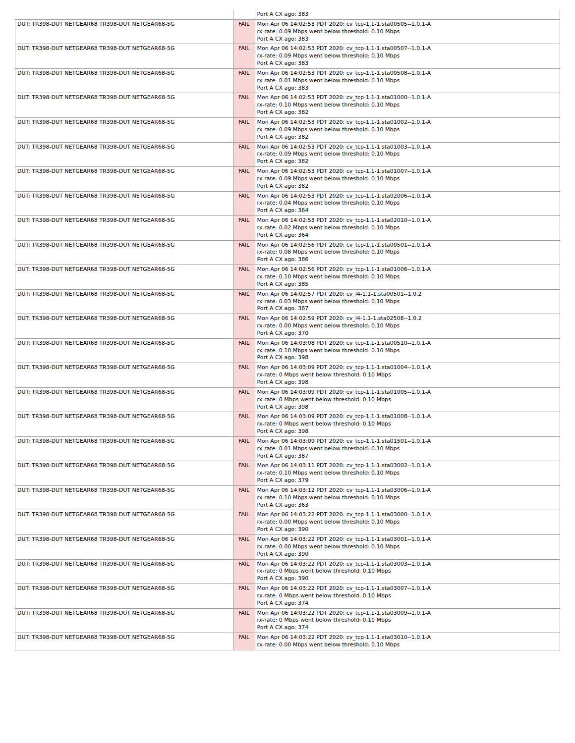| | | Port A CX ago: 383 |
| DUT: TR398-DUT NETGEAR68 TR398-DUT NETGEAR68-5G | FAIL | Mon Apr 06 14:02:53 PDT 2020: cv_tcp-1.1-1.sta00505--1.0.1-A rx-rate: 0.09 Mbps went below threshold: 0.10 Mbps Port A CX ago: 383 |
| DUT: TR398-DUT NETGEAR68 TR398-DUT NETGEAR68-5G | FAIL | Mon Apr 06 14:02:53 PDT 2020: cv_tcp-1.1-1.sta00507--1.0.1-A rx-rate: 0.09 Mbps went below threshold: 0.10 Mbps Port A CX ago: 383 |
| DUT: TR398-DUT NETGEAR68 TR398-DUT NETGEAR68-5G | FAIL | Mon Apr 06 14:02:53 PDT 2020: cv_tcp-1.1-1.sta00508--1.0.1-A rx-rate: 0.01 Mbps went below threshold: 0.10 Mbps Port A CX ago: 383 |
| DUT: TR398-DUT NETGEAR68 TR398-DUT NETGEAR68-5G | FAIL | Mon Apr 06 14:02:53 PDT 2020: cv_tcp-1.1-1.sta01000--1.0.1-A rx-rate: 0.10 Mbps went below threshold: 0.10 Mbps Port A CX ago: 382 |
| DUT: TR398-DUT NETGEAR68 TR398-DUT NETGEAR68-5G | FAIL | Mon Apr 06 14:02:53 PDT 2020: cv_tcp-1.1-1.sta01002--1.0.1-A rx-rate: 0.09 Mbps went below threshold: 0.10 Mbps Port A CX ago: 382 |
| DUT: TR398-DUT NETGEAR68 TR398-DUT NETGEAR68-5G | FAIL | Mon Apr 06 14:02:53 PDT 2020: cv_tcp-1.1-1.sta01003--1.0.1-A rx-rate: 0.09 Mbps went below threshold: 0.10 Mbps Port A CX ago: 382 |
| DUT: TR398-DUT NETGEAR68 TR398-DUT NETGEAR68-5G | FAIL | Mon Apr 06 14:02:53 PDT 2020: cv_tcp-1.1-1.sta01007--1.0.1-A rx-rate: 0.09 Mbps went below threshold: 0.10 Mbps Port A CX ago: 382 |
| DUT: TR398-DUT NETGEAR68 TR398-DUT NETGEAR68-5G | FAIL | Mon Apr 06 14:02:53 PDT 2020: cv_tcp-1.1-1.sta02006--1.0.1-A rx-rate: 0.04 Mbps went below threshold: 0.10 Mbps Port A CX ago: 364 |
| DUT: TR398-DUT NETGEAR68 TR398-DUT NETGEAR68-5G | FAIL | Mon Apr 06 14:02:53 PDT 2020: cv_tcp-1.1-1.sta02010--1.0.1-A rx-rate: 0.02 Mbps went below threshold: 0.10 Mbps Port A CX ago: 364 |
| DUT: TR398-DUT NETGEAR68 TR398-DUT NETGEAR68-5G | FAIL | Mon Apr 06 14:02:56 PDT 2020: cv_tcp-1.1-1.sta00501--1.0.1-A rx-rate: 0.08 Mbps went below threshold: 0.10 Mbps Port A CX ago: 386 |
| DUT: TR398-DUT NETGEAR68 TR398-DUT NETGEAR68-5G | FAIL | Mon Apr 06 14:02:56 PDT 2020: cv_tcp-1.1-1.sta01006--1.0.1-A rx-rate: 0.10 Mbps went below threshold: 0.10 Mbps Port A CX ago: 385 |
| DUT: TR398-DUT NETGEAR68 TR398-DUT NETGEAR68-5G | FAIL | Mon Apr 06 14:02:57 PDT 2020: cv_l4-1.1-1.sta00501--1.0.2 rx-rate: 0.03 Mbps went below threshold: 0.10 Mbps Port A CX ago: 387 |
| DUT: TR398-DUT NETGEAR68 TR398-DUT NETGEAR68-5G | FAIL | Mon Apr 06 14:02:59 PDT 2020: cv_l4-1.1-1.sta02508--1.0.2 rx-rate: 0.00 Mbps went below threshold: 0.10 Mbps Port A CX ago: 370 |
| DUT: TR398-DUT NETGEAR68 TR398-DUT NETGEAR68-5G | FAIL | Mon Apr 06 14:03:08 PDT 2020: cv_tcp-1.1-1.sta00510--1.0.1-A rx-rate: 0.10 Mbps went below threshold: 0.10 Mbps Port A CX ago: 398 |
| DUT: TR398-DUT NETGEAR68 TR398-DUT NETGEAR68-5G | FAIL | Mon Apr 06 14:03:09 PDT 2020: cv_tcp-1.1-1.sta01004--1.0.1-A rx-rate: 0 Mbps went below threshold: 0.10 Mbps Port A CX ago: 398 |
| DUT: TR398-DUT NETGEAR68 TR398-DUT NETGEAR68-5G | FAIL | Mon Apr 06 14:03:09 PDT 2020: cv_tcp-1.1-1.sta01005--1.0.1-A rx-rate: 0 Mbps went below threshold: 0.10 Mbps Port A CX ago: 398 |
| DUT: TR398-DUT NETGEAR68 TR398-DUT NETGEAR68-5G | FAIL | Mon Apr 06 14:03:09 PDT 2020: cv_tcp-1.1-1.sta01008--1.0.1-A rx-rate: 0 Mbps went below threshold: 0.10 Mbps Port A CX ago: 398 |
| DUT: TR398-DUT NETGEAR68 TR398-DUT NETGEAR68-5G | FAIL | Mon Apr 06 14:03:09 PDT 2020: cv_tcp-1.1-1.sta01501--1.0.1-A rx-rate: 0.01 Mbps went below threshold: 0.10 Mbps Port A CX ago: 387 |
| DUT: TR398-DUT NETGEAR68 TR398-DUT NETGEAR68-5G | FAIL | Mon Apr 06 14:03:11 PDT 2020: cv_tcp-1.1-1.sta03002--1.0.1-A rx-rate: 0.10 Mbps went below threshold: 0.10 Mbps Port A CX ago: 379 |
| DUT: TR398-DUT NETGEAR68 TR398-DUT NETGEAR68-5G | FAIL | Mon Apr 06 14:03:12 PDT 2020: cv_tcp-1.1-1.sta03006--1.0.1-A rx-rate: 0.10 Mbps went below threshold: 0.10 Mbps Port A CX ago: 363 |
| DUT: TR398-DUT NETGEAR68 TR398-DUT NETGEAR68-5G | FAIL | Mon Apr 06 14:03:22 PDT 2020: cv_tcp-1.1-1.sta03000--1.0.1-A rx-rate: 0.00 Mbps went below threshold: 0.10 Mbps Port A CX ago: 390 |
| DUT: TR398-DUT NETGEAR68 TR398-DUT NETGEAR68-5G | FAIL | Mon Apr 06 14:03:22 PDT 2020: cv_tcp-1.1-1.sta03001--1.0.1-A rx-rate: 0.00 Mbps went below threshold: 0.10 Mbps Port A CX ago: 390 |
| DUT: TR398-DUT NETGEAR68 TR398-DUT NETGEAR68-5G | FAIL | Mon Apr 06 14:03:22 PDT 2020: cv_tcp-1.1-1.sta03003--1.0.1-A rx-rate: 0 Mbps went below threshold: 0.10 Mbps Port A CX ago: 390 |
| DUT: TR398-DUT NETGEAR68 TR398-DUT NETGEAR68-5G | FAIL | Mon Apr 06 14:03:22 PDT 2020: cv_tcp-1.1-1.sta03007--1.0.1-A rx-rate: 0 Mbps went below threshold: 0.10 Mbps Port A CX ago: 374 |
| DUT: TR398-DUT NETGEAR68 TR398-DUT NETGEAR68-5G | FAIL | Mon Apr 06 14:03:22 PDT 2020: cv_tcp-1.1-1.sta03009--1.0.1-A rx-rate: 0 Mbps went below threshold: 0.10 Mbps Port A CX ago: 374 |
| DUT: TR398-DUT NETGEAR68 TR398-DUT NETGEAR68-5G | FAIL | Mon Apr 06 14:03:22 PDT 2020: cv_tcp-1.1-1.sta03010--1.0.1-A rx-rate: 0.00 Mbps went below threshold: 0.10 Mbps |